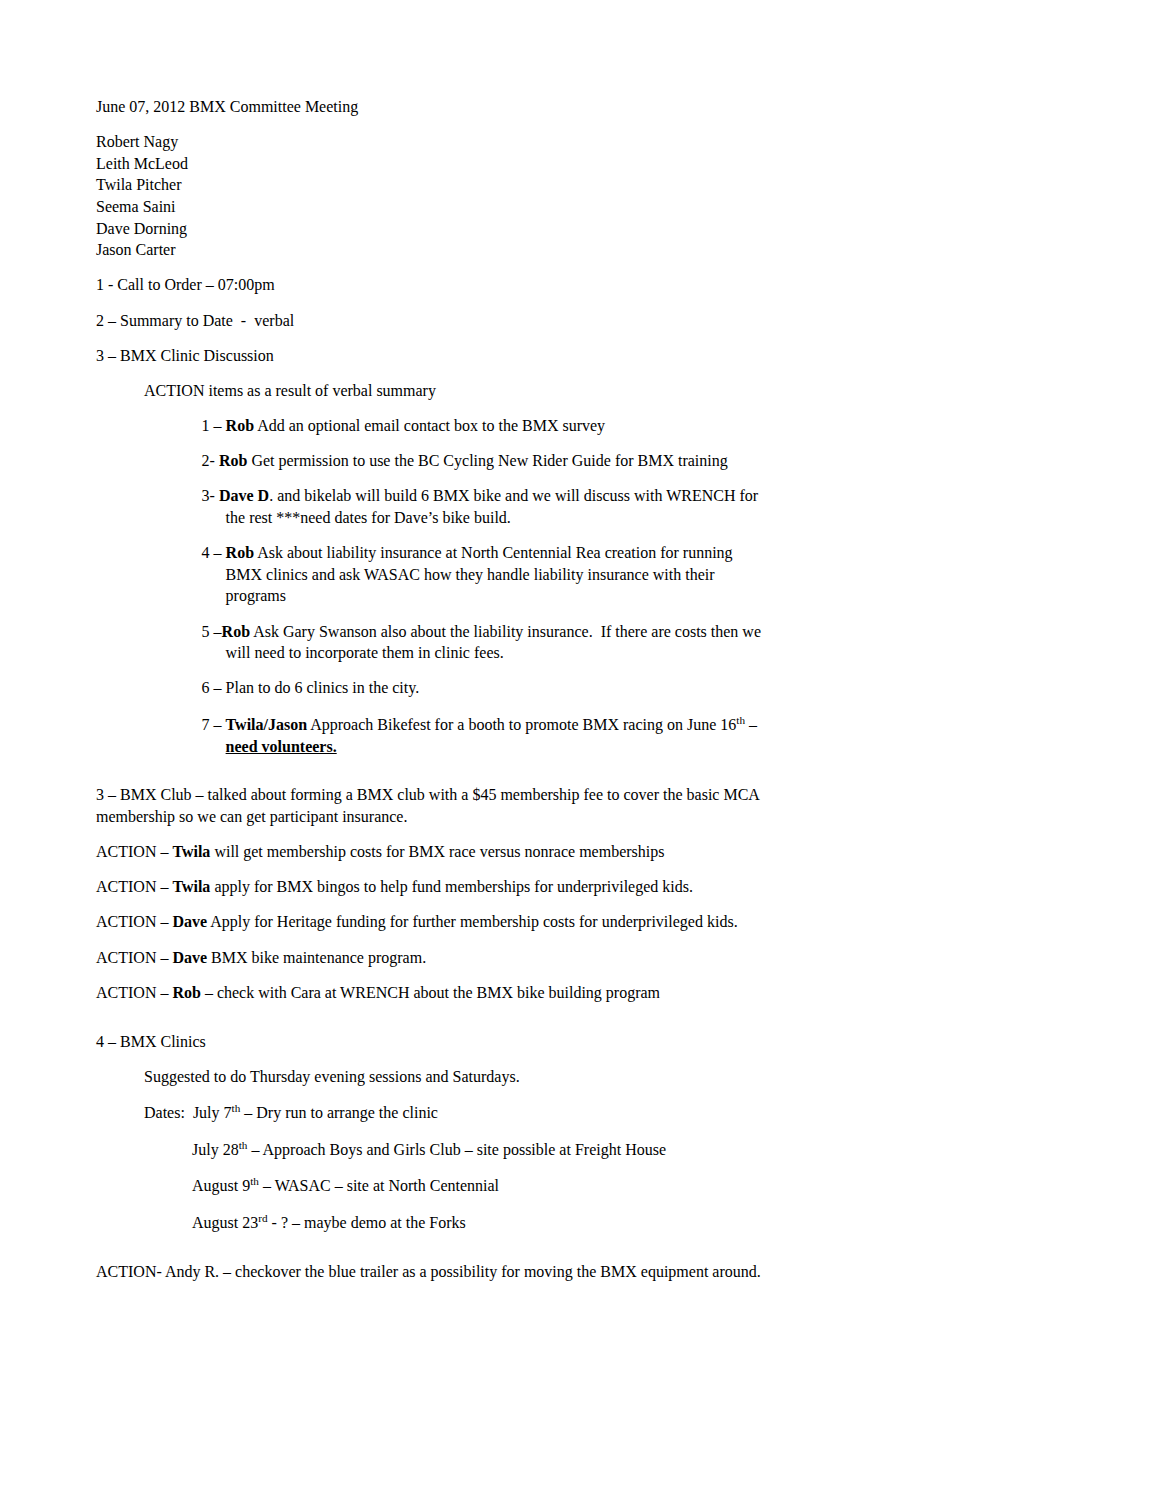June 07, 2012 BMX Committee Meeting
Robert Nagy
Leith McLeod
Twila Pitcher
Seema Saini
Dave Dorning
Jason Carter
1 - Call to Order – 07:00pm
2 – Summary to Date - verbal
3 – BMX Clinic Discussion
ACTION items as a result of verbal summary
1 – Rob Add an optional email contact box to the BMX survey
2- Rob Get permission to use the BC Cycling New Rider Guide for BMX training
3- Dave D. and bikelab will build 6 BMX bike and we will discuss with WRENCH for the rest ***need dates for Dave’s bike build.
4 – Rob Ask about liability insurance at North Centennial Rea creation for running BMX clinics and ask WASAC how they handle liability insurance with their programs
5 –Rob Ask Gary Swanson also about the liability insurance. If there are costs then we will need to incorporate them in clinic fees.
6 – Plan to do 6 clinics in the city.
7 – Twila/Jason Approach Bikefest for a booth to promote BMX racing on June 16th – need volunteers.
3 – BMX Club – talked about forming a BMX club with a $45 membership fee to cover the basic MCA membership so we can get participant insurance.
ACTION – Twila will get membership costs for BMX race versus nonrace memberships
ACTION – Twila apply for BMX bingos to help fund memberships for underprivileged kids.
ACTION – Dave Apply for Heritage funding for further membership costs for underprivileged kids.
ACTION – Dave BMX bike maintenance program.
ACTION – Rob – check with Cara at WRENCH about the BMX bike building program
4 – BMX Clinics
Suggested to do Thursday evening sessions and Saturdays.
Dates: July 7th – Dry run to arrange the clinic
July 28th – Approach Boys and Girls Club – site possible at Freight House
August 9th – WASAC – site at North Centennial
August 23rd - ? – maybe demo at the Forks
ACTION- Andy R. – checkover the blue trailer as a possibility for moving the BMX equipment around.